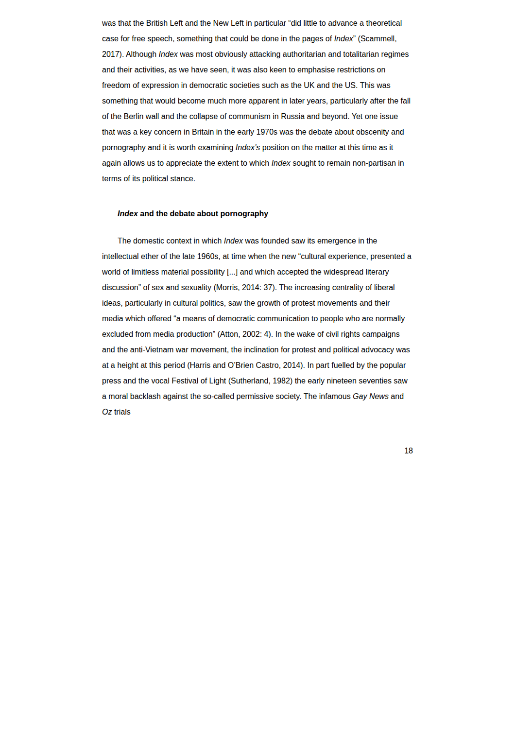was that the British Left and the New Left in particular “did little to advance a theoretical case for free speech, something that could be done in the pages of Index” (Scammell, 2017). Although Index was most obviously attacking authoritarian and totalitarian regimes and their activities, as we have seen, it was also keen to emphasise restrictions on freedom of expression in democratic societies such as the UK and the US. This was something that would become much more apparent in later years, particularly after the fall of the Berlin wall and the collapse of communism in Russia and beyond. Yet one issue that was a key concern in Britain in the early 1970s was the debate about obscenity and pornography and it is worth examining Index’s position on the matter at this time as it again allows us to appreciate the extent to which Index sought to remain non-partisan in terms of its political stance.
Index and the debate about pornography
The domestic context in which Index was founded saw its emergence in the intellectual ether of the late 1960s, at time when the new “cultural experience, presented a world of limitless material possibility [...] and which accepted the widespread literary discussion” of sex and sexuality (Morris, 2014: 37). The increasing centrality of liberal ideas, particularly in cultural politics, saw the growth of protest movements and their media which offered “a means of democratic communication to people who are normally excluded from media production” (Atton, 2002: 4). In the wake of civil rights campaigns and the anti-Vietnam war movement, the inclination for protest and political advocacy was at a height at this period (Harris and O’Brien Castro, 2014). In part fuelled by the popular press and the vocal Festival of Light (Sutherland, 1982) the early nineteen seventies saw a moral backlash against the so-called permissive society. The infamous Gay News and Oz trials
18